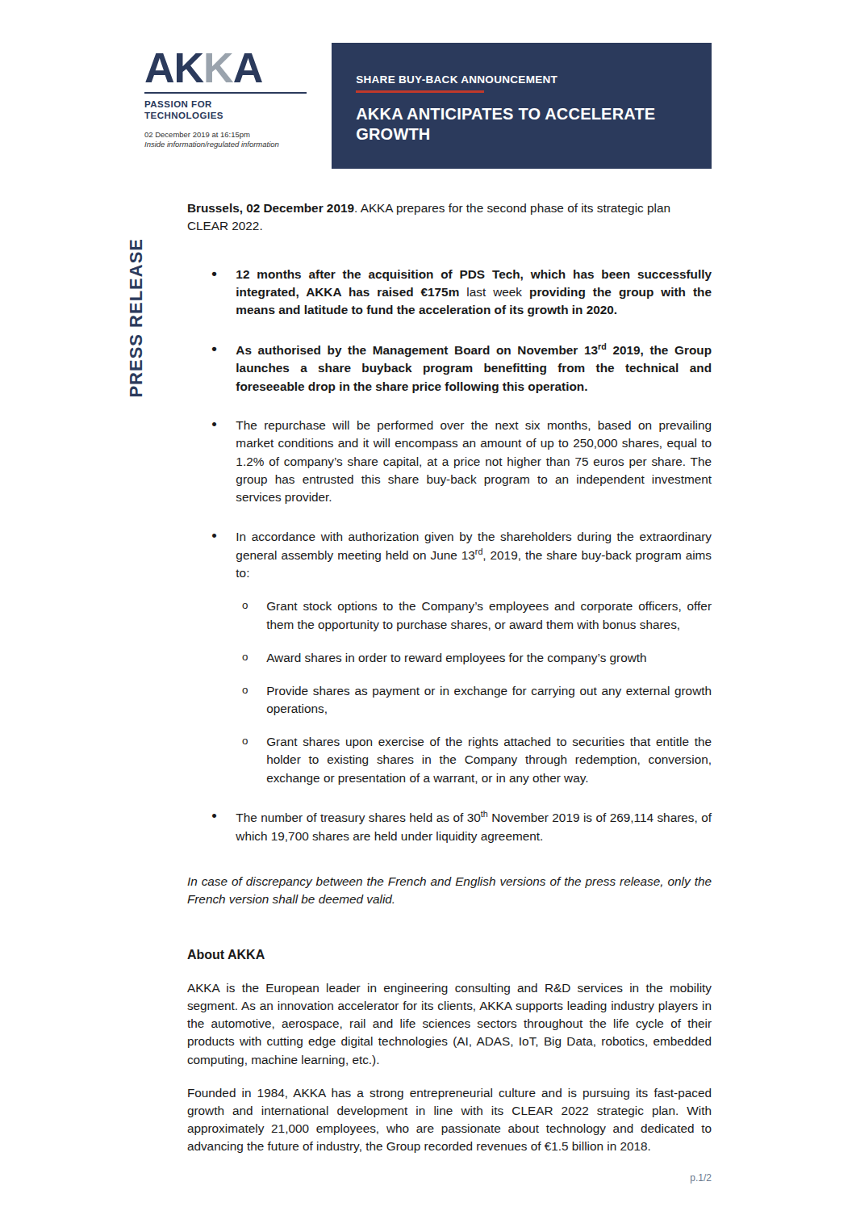AKKA
PASSION FOR
TECHNOLOGIES
02 December 2019 at 16:15pm
Inside information/regulated information
SHARE BUY-BACK ANNOUNCEMENT
AKKA ANTICIPATES TO ACCELERATE GROWTH
PRESS RELEASE
Brussels, 02 December 2019. AKKA prepares for the second phase of its strategic plan CLEAR 2022.
12 months after the acquisition of PDS Tech, which has been successfully integrated, AKKA has raised €175m last week providing the group with the means and latitude to fund the acceleration of its growth in 2020.
As authorised by the Management Board on November 13rd 2019, the Group launches a share buyback program benefitting from the technical and foreseeable drop in the share price following this operation.
The repurchase will be performed over the next six months, based on prevailing market conditions and it will encompass an amount of up to 250,000 shares, equal to 1.2% of company’s share capital, at a price not higher than 75 euros per share. The group has entrusted this share buy-back program to an independent investment services provider.
In accordance with authorization given by the shareholders during the extraordinary general assembly meeting held on June 13rd, 2019, the share buy-back program aims to:
Grant stock options to the Company’s employees and corporate officers, offer them the opportunity to purchase shares, or award them with bonus shares,
Award shares in order to reward employees for the company’s growth
Provide shares as payment or in exchange for carrying out any external growth operations,
Grant shares upon exercise of the rights attached to securities that entitle the holder to existing shares in the Company through redemption, conversion, exchange or presentation of a warrant, or in any other way.
The number of treasury shares held as of 30th November 2019 is of 269,114 shares, of which 19,700 shares are held under liquidity agreement.
In case of discrepancy between the French and English versions of the press release, only the French version shall be deemed valid.
About AKKA
AKKA is the European leader in engineering consulting and R&D services in the mobility segment. As an innovation accelerator for its clients, AKKA supports leading industry players in the automotive, aerospace, rail and life sciences sectors throughout the life cycle of their products with cutting edge digital technologies (AI, ADAS, IoT, Big Data, robotics, embedded computing, machine learning, etc.).
Founded in 1984, AKKA has a strong entrepreneurial culture and is pursuing its fast-paced growth and international development in line with its CLEAR 2022 strategic plan. With approximately 21,000 employees, who are passionate about technology and dedicated to advancing the future of industry, the Group recorded revenues of €1.5 billion in 2018.
p.1/2